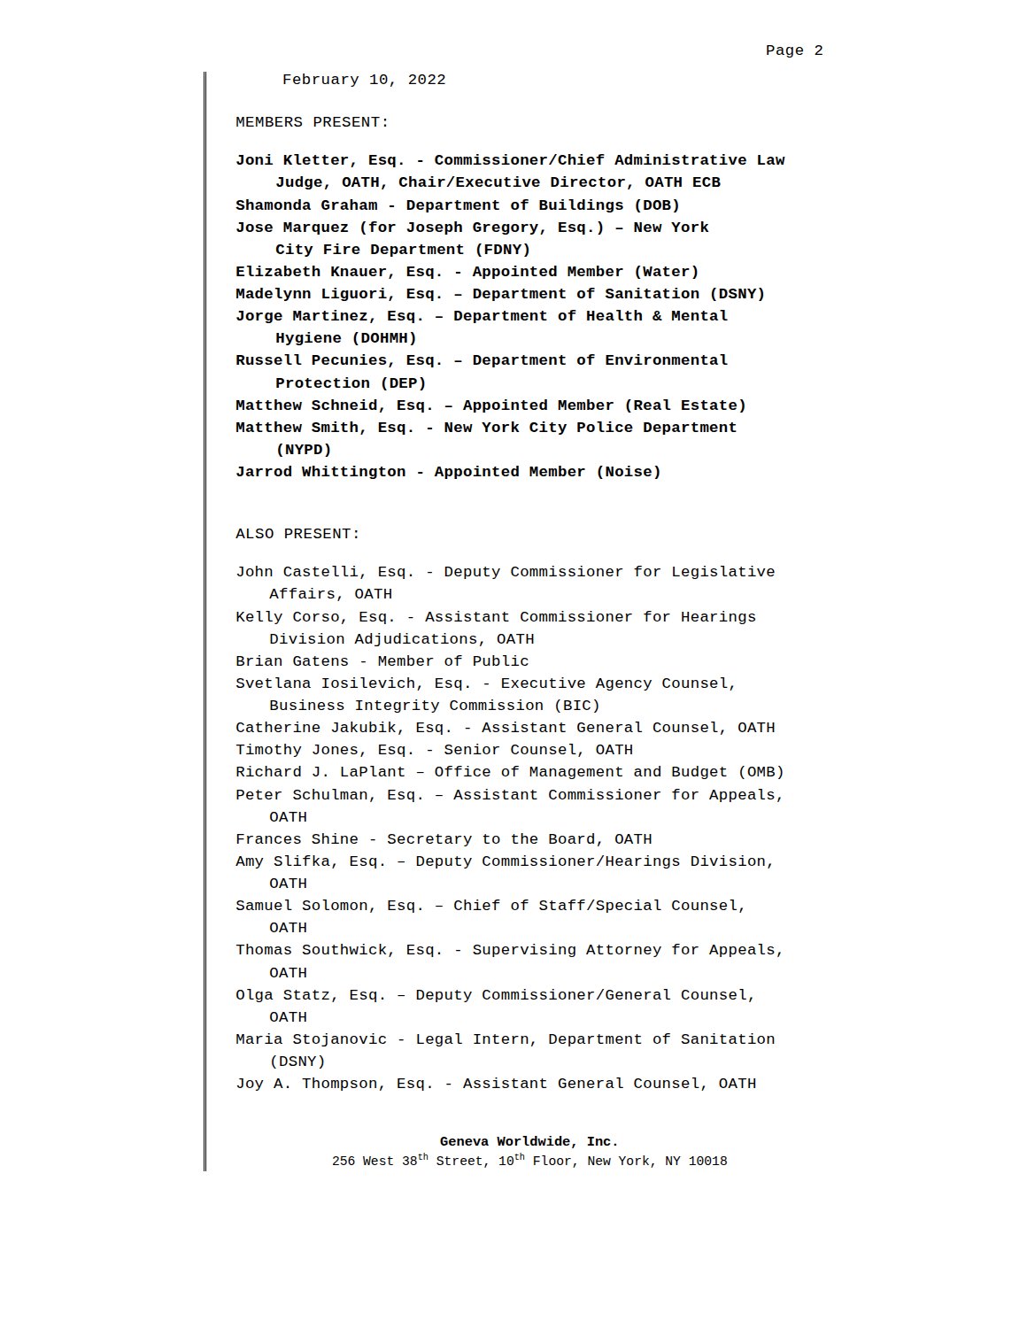Page 2
February 10, 2022
MEMBERS PRESENT:
Joni Kletter, Esq. - Commissioner/Chief Administrative Law Judge, OATH, Chair/Executive Director, OATH ECB Shamonda Graham - Department of Buildings (DOB)
Jose Marquez (for Joseph Gregory, Esq.) – New York City Fire Department (FDNY) Elizabeth Knauer, Esq. - Appointed Member (Water)
Madelynn Liguori, Esq. – Department of Sanitation (DSNY)
Jorge Martinez, Esq. – Department of Health & Mental Hygiene (DOHMH) Russell Pecunies, Esq. – Department of Environmental Protection (DEP) Matthew Schneid, Esq. – Appointed Member (Real Estate)
Matthew Smith, Esq. - New York City Police Department (NYPD) Jarrod Whittington - Appointed Member (Noise)
ALSO PRESENT:
John Castelli, Esq. - Deputy Commissioner for Legislative Affairs, OATH Kelly Corso, Esq. - Assistant Commissioner for Hearings Division Adjudications, OATH Brian Gatens - Member of Public
Svetlana Iosilevich, Esq. - Executive Agency Counsel, Business Integrity Commission (BIC) Catherine Jakubik, Esq. - Assistant General Counsel, OATH
Timothy Jones, Esq. - Senior Counsel, OATH
Richard J. LaPlant – Office of Management and Budget (OMB)
Peter Schulman, Esq. – Assistant Commissioner for Appeals, OATH Frances Shine - Secretary to the Board, OATH
Amy Slifka, Esq. – Deputy Commissioner/Hearings Division, OATH Samuel Solomon, Esq. – Chief of Staff/Special Counsel, OATH Thomas Southwick, Esq. - Supervising Attorney for Appeals, OATH Olga Statz, Esq. – Deputy Commissioner/General Counsel, OATH Maria Stojanovic - Legal Intern, Department of Sanitation (DSNY) Joy A. Thompson, Esq. - Assistant General Counsel, OATH
Geneva Worldwide, Inc.
256 West 38th Street, 10th Floor, New York, NY 10018